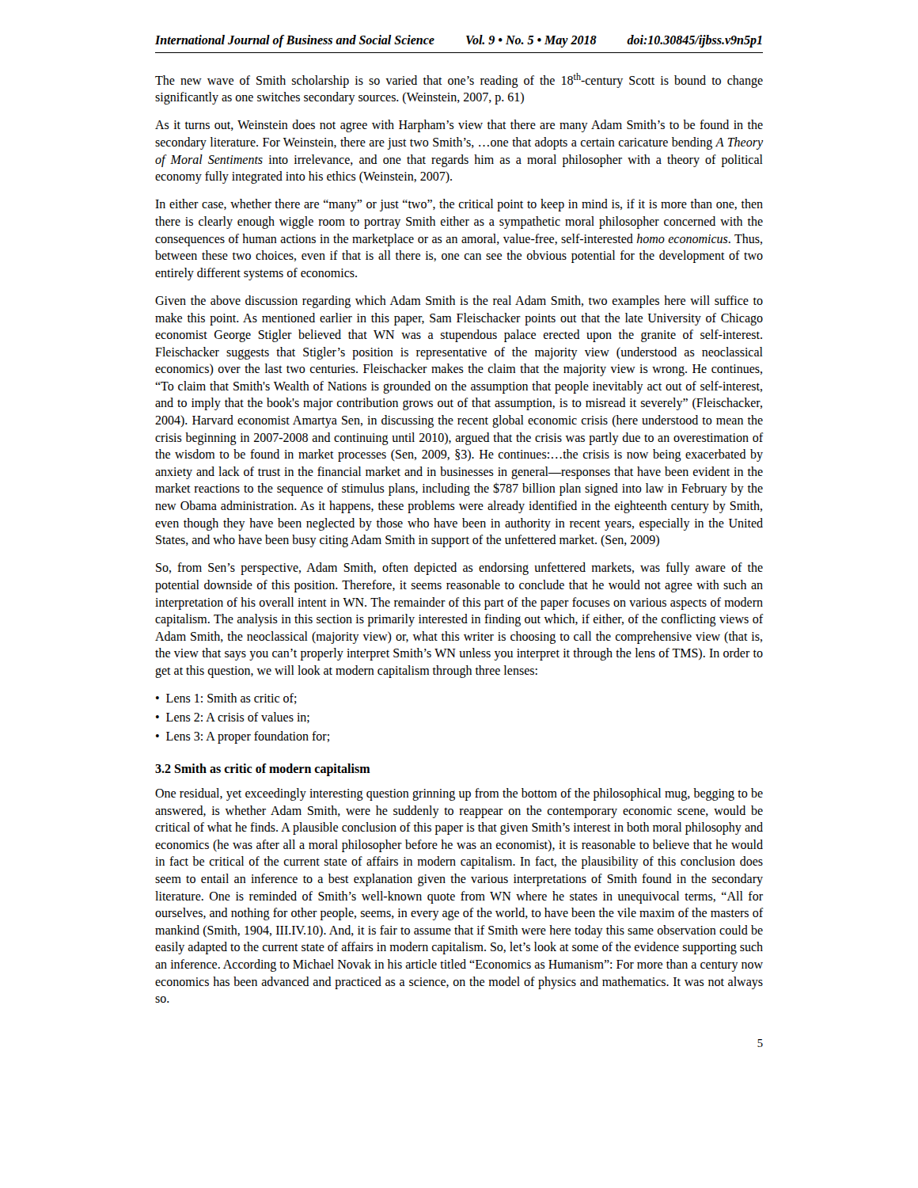International Journal of Business and Social Science Vol. 9 • No. 5 • May 2018 doi:10.30845/ijbss.v9n5p1
The new wave of Smith scholarship is so varied that one’s reading of the 18th-century Scott is bound to change significantly as one switches secondary sources. (Weinstein, 2007, p. 61)
As it turns out, Weinstein does not agree with Harpham’s view that there are many Adam Smith’s to be found in the secondary literature. For Weinstein, there are just two Smith’s, …one that adopts a certain caricature bending A Theory of Moral Sentiments into irrelevance, and one that regards him as a moral philosopher with a theory of political economy fully integrated into his ethics (Weinstein, 2007).
In either case, whether there are “many” or just “two”, the critical point to keep in mind is, if it is more than one, then there is clearly enough wiggle room to portray Smith either as a sympathetic moral philosopher concerned with the consequences of human actions in the marketplace or as an amoral, value-free, self-interested homo economicus. Thus, between these two choices, even if that is all there is, one can see the obvious potential for the development of two entirely different systems of economics.
Given the above discussion regarding which Adam Smith is the real Adam Smith, two examples here will suffice to make this point. As mentioned earlier in this paper, Sam Fleischacker points out that the late University of Chicago economist George Stigler believed that WN was a stupendous palace erected upon the granite of self-interest. Fleischacker suggests that Stigler’s position is representative of the majority view (understood as neoclassical economics) over the last two centuries. Fleischacker makes the claim that the majority view is wrong. He continues, “To claim that Smith's Wealth of Nations is grounded on the assumption that people inevitably act out of self-interest, and to imply that the book's major contribution grows out of that assumption, is to misread it severely” (Fleischacker, 2004). Harvard economist Amartya Sen, in discussing the recent global economic crisis (here understood to mean the crisis beginning in 2007-2008 and continuing until 2010), argued that the crisis was partly due to an overestimation of the wisdom to be found in market processes (Sen, 2009, §3). He continues:…the crisis is now being exacerbated by anxiety and lack of trust in the financial market and in businesses in general—responses that have been evident in the market reactions to the sequence of stimulus plans, including the $787 billion plan signed into law in February by the new Obama administration. As it happens, these problems were already identified in the eighteenth century by Smith, even though they have been neglected by those who have been in authority in recent years, especially in the United States, and who have been busy citing Adam Smith in support of the unfettered market. (Sen, 2009)
So, from Sen’s perspective, Adam Smith, often depicted as endorsing unfettered markets, was fully aware of the potential downside of this position. Therefore, it seems reasonable to conclude that he would not agree with such an interpretation of his overall intent in WN. The remainder of this part of the paper focuses on various aspects of modern capitalism. The analysis in this section is primarily interested in finding out which, if either, of the conflicting views of Adam Smith, the neoclassical (majority view) or, what this writer is choosing to call the comprehensive view (that is, the view that says you can’t properly interpret Smith’s WN unless you interpret it through the lens of TMS). In order to get at this question, we will look at modern capitalism through three lenses:
Lens 1: Smith as critic of;
Lens 2: A crisis of values in;
Lens 3: A proper foundation for;
3.2 Smith as critic of modern capitalism
One residual, yet exceedingly interesting question grinning up from the bottom of the philosophical mug, begging to be answered, is whether Adam Smith, were he suddenly to reappear on the contemporary economic scene, would be critical of what he finds. A plausible conclusion of this paper is that given Smith’s interest in both moral philosophy and economics (he was after all a moral philosopher before he was an economist), it is reasonable to believe that he would in fact be critical of the current state of affairs in modern capitalism. In fact, the plausibility of this conclusion does seem to entail an inference to a best explanation given the various interpretations of Smith found in the secondary literature. One is reminded of Smith’s well-known quote from WN where he states in unequivocal terms, “All for ourselves, and nothing for other people, seems, in every age of the world, to have been the vile maxim of the masters of mankind (Smith, 1904, III.IV.10). And, it is fair to assume that if Smith were here today this same observation could be easily adapted to the current state of affairs in modern capitalism. So, let’s look at some of the evidence supporting such an inference. According to Michael Novak in his article titled “Economics as Humanism”: For more than a century now economics has been advanced and practiced as a science, on the model of physics and mathematics. It was not always so.
5